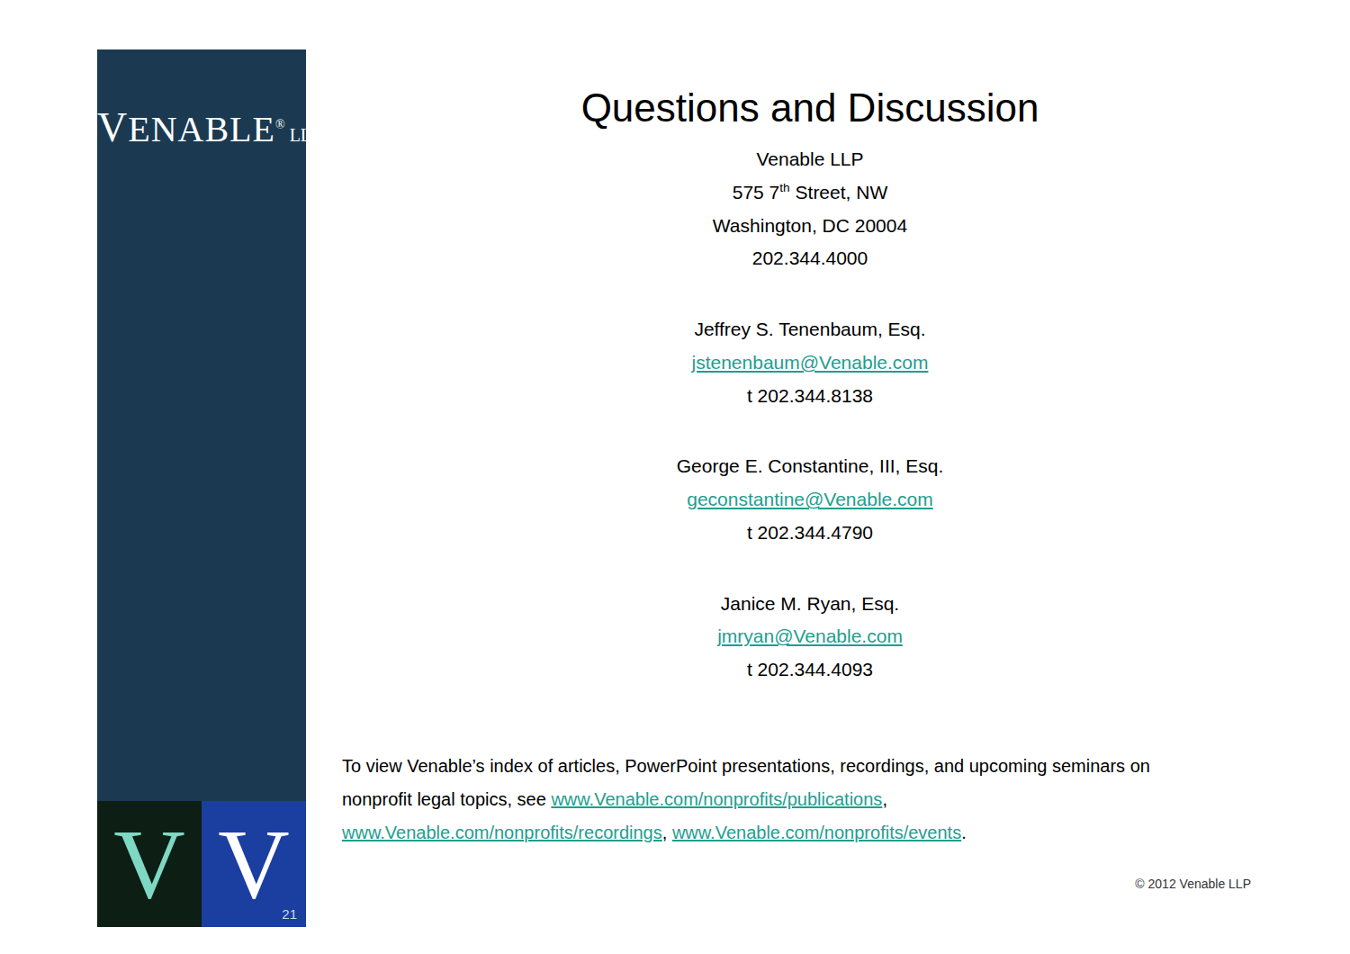VENABLE®LLP
V
V
21
Questions and Discussion
Venable LLP
575 7th Street, NW
Washington, DC 20004
202.344.4000
Jeffrey S. Tenenbaum, Esq.
jstenenbaum@Venable.com
t 202.344.8138
George E. Constantine, III, Esq.
geconstantine@Venable.com
t 202.344.4790
Janice M. Ryan, Esq.
jmryan@Venable.com
t 202.344.4093
To view Venable’s index of articles, PowerPoint presentations, recordings, and upcoming seminars on nonprofit legal topics, see www.Venable.com/nonprofits/publications, www.Venable.com/nonprofits/recordings, www.Venable.com/nonprofits/events.
© 2012 Venable LLP